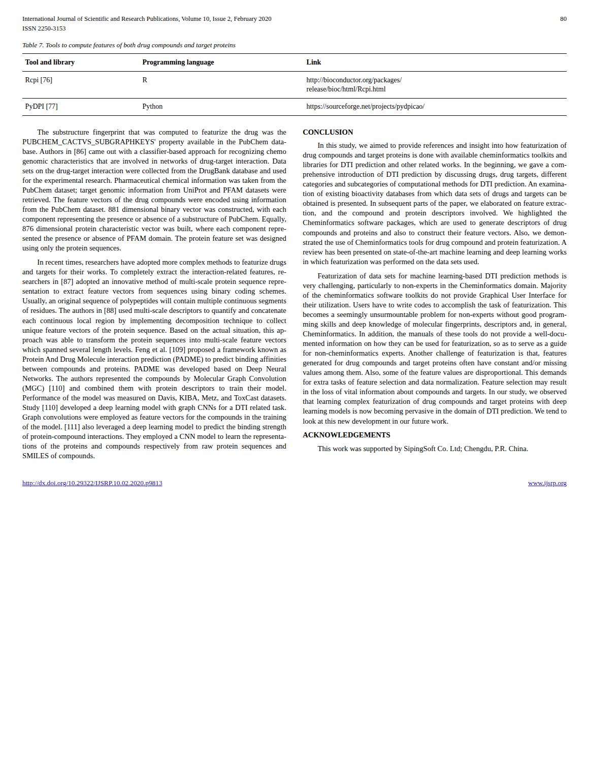80 International Journal of Scientific and Research Publications, Volume 10, Issue 2, February 2020
ISSN 2250-3153
Table 7. Tools to compute features of both drug compounds and target proteins
| Tool and library | Programming language | Link |
| --- | --- | --- |
| Rcpi [76] | R | http://bioconductor.org/packages/ release/bioc/html/Rcpi.html |
| PyDPI [77] | Python | https://sourceforge.net/projects/pydpicao/ |
The substructure fingerprint that was computed to featurize the drug was the PUBCHEM_CACTVS_SUBGRAPHKEYS' property available in the PubChem database. Authors in [86] came out with a classifier-based approach for recognizing chemo genomic characteristics that are involved in networks of drug-target interaction. Data sets on the drug-target interaction were collected from the DrugBank database and used for the experimental research. Pharmaceutical chemical information was taken from the PubChem dataset; target genomic information from UniProt and PFAM datasets were retrieved. The feature vectors of the drug compounds were encoded using information from the PubChem dataset. 881 dimensional binary vector was constructed, with each component representing the presence or absence of a substructure of PubChem. Equally, 876 dimensional protein characteristic vector was built, where each component represented the presence or absence of PFAM domain. The protein feature set was designed using only the protein sequences.
In recent times, researchers have adopted more complex methods to featurize drugs and targets for their works. To completely extract the interaction-related features, researchers in [87] adopted an innovative method of multi-scale protein sequence representation to extract feature vectors from sequences using binary coding schemes. Usually, an original sequence of polypeptides will contain multiple continuous segments of residues. The authors in [88] used multi-scale descriptors to quantify and concatenate each continuous local region by implementing decomposition technique to collect unique feature vectors of the protein sequence. Based on the actual situation, this approach was able to transform the protein sequences into multi-scale feature vectors which spanned several length levels. Feng et al. [109] proposed a framework known as Protein And Drug Molecule interaction prediction (PADME) to predict binding affinities between compounds and proteins. PADME was developed based on Deep Neural Networks. The authors represented the compounds by Molecular Graph Convolution (MGC) [110] and combined them with protein descriptors to train their model. Performance of the model was measured on Davis, KIBA, Metz, and ToxCast datasets. Study [110] developed a deep learning model with graph CNNs for a DTI related task. Graph convolutions were employed as feature vectors for the compounds in the training of the model. [111] also leveraged a deep learning model to predict the binding strength of protein-compound interactions. They employed a CNN model to learn the representations of the proteins and compounds respectively from raw protein sequences and SMILES of compounds.
CONCLUSION
In this study, we aimed to provide references and insight into how featurization of drug compounds and target proteins is done with available cheminformatics toolkits and libraries for DTI prediction and other related works. In the beginning, we gave a comprehensive introduction of DTI prediction by discussing drugs, drug targets, different categories and subcategories of computational methods for DTI prediction. An examination of existing bioactivity databases from which data sets of drugs and targets can be obtained is presented. In subsequent parts of the paper, we elaborated on feature extraction, and the compound and protein descriptors involved. We highlighted the Cheminformatics software packages, which are used to generate descriptors of drug compounds and proteins and also to construct their feature vectors. Also, we demonstrated the use of Cheminformatics tools for drug compound and protein featurization. A review has been presented on state-of-the-art machine learning and deep learning works in which featurization was performed on the data sets used.
Featurization of data sets for machine learning-based DTI prediction methods is very challenging, particularly to non-experts in the Cheminformatics domain. Majority of the cheminformatics software toolkits do not provide Graphical User Interface for their utilization. Users have to write codes to accomplish the task of featurization. This becomes a seemingly unsurmountable problem for non-experts without good programming skills and deep knowledge of molecular fingerprints, descriptors and, in general, Cheminformatics. In addition, the manuals of these tools do not provide a well-documented information on how they can be used for featurization, so as to serve as a guide for non-cheminformatics experts. Another challenge of featurization is that, features generated for drug compounds and target proteins often have constant and/or missing values among them. Also, some of the feature values are disproportional. This demands for extra tasks of feature selection and data normalization. Feature selection may result in the loss of vital information about compounds and targets. In our study, we observed that learning complex featurization of drug compounds and target proteins with deep learning models is now becoming pervasive in the domain of DTI prediction. We tend to look at this new development in our future work.
ACKNOWLEDGEMENTS
This work was supported by SipingSoft Co. Ltd; Chengdu, P.R. China.
http://dx.doi.org/10.29322/IJSRP.10.02.2020.p9813 www.ijsrp.org